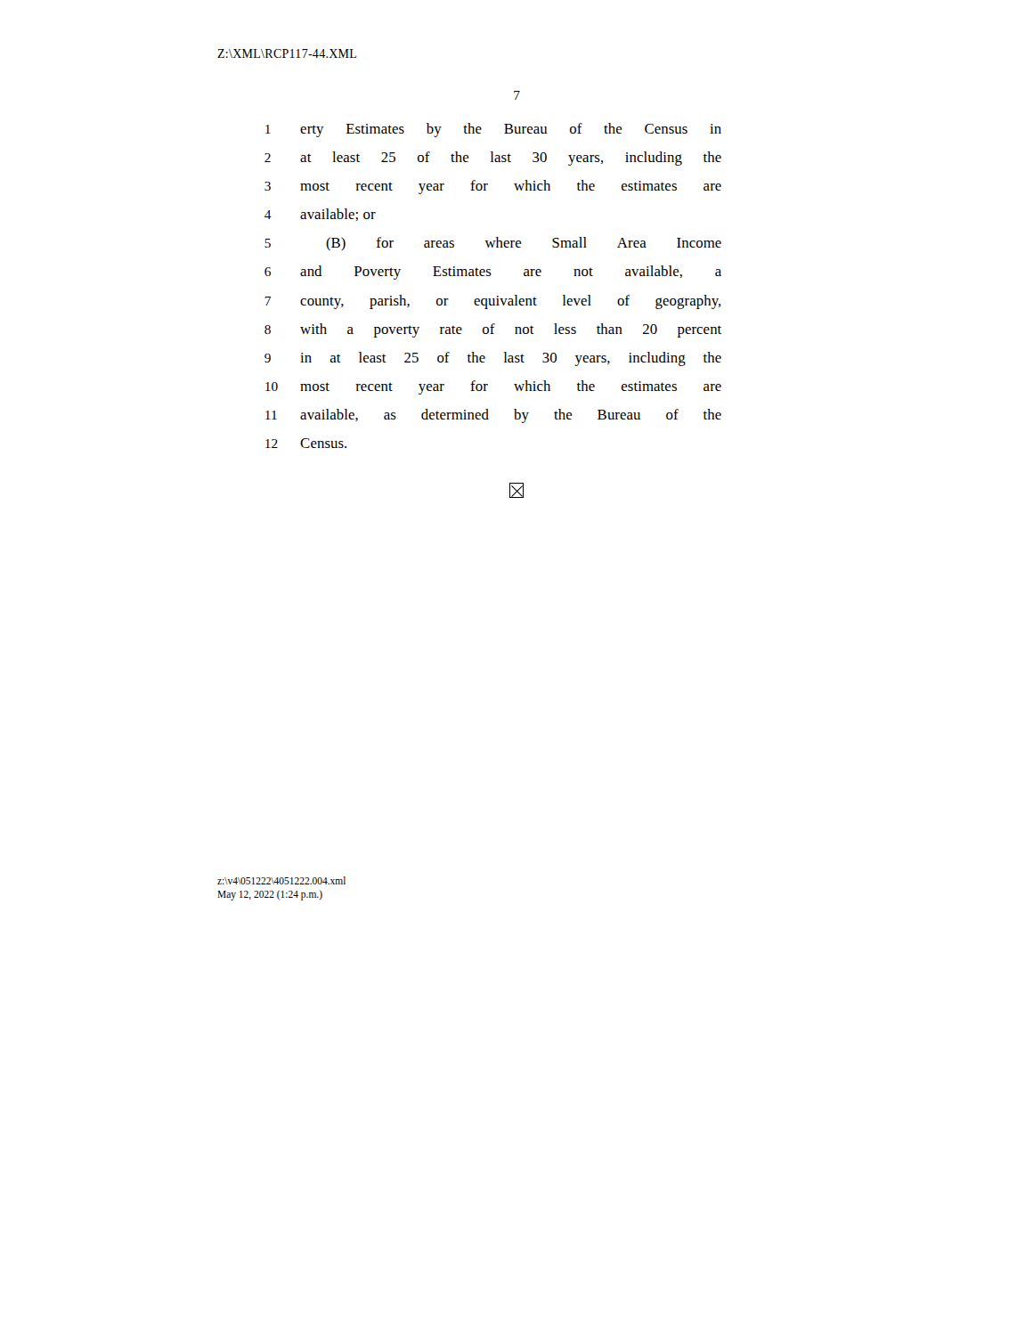Z:\XML\RCP117-44.XML
7
1
erty Estimates by the Bureau of the Census in
2
at least 25 of the last 30 years, including the
3
most recent year for which the estimates are
4
available; or
5
(B) for areas where Small Area Income
6
and Poverty Estimates are not available, a
7
county, parish, or equivalent level of geography,
8
with apoverty rate of not less than 20 percent
9
in at least 25 of the last 30 years, including the
10
most recent year for which the estimates are
11
available, as determined by the Bureau of the
12
Census.
z:\v4\051222\4051222.004.xml
May 12, 2022 (1:24 p.m.)